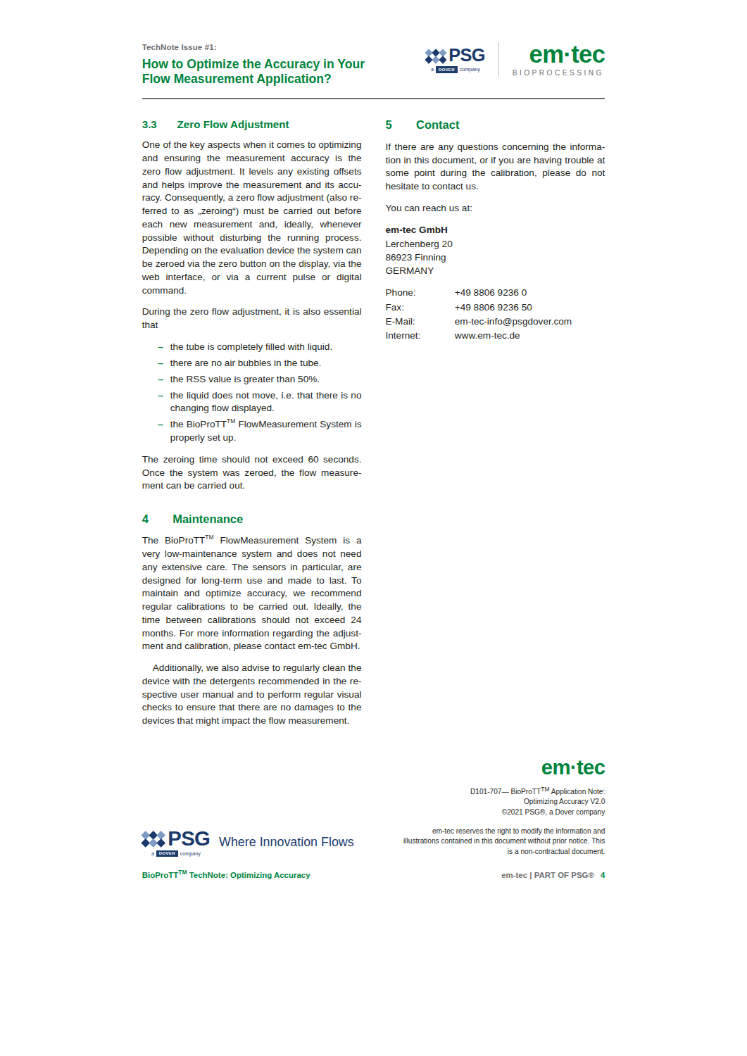TechNote Issue #1:
How to Optimize the Accuracy in Your
Flow Measurement Application?
PSG
aDOVER company
em·tec
BIOPROCESSING
3.3 Zero Flow Adjustment
One of the key aspects when it comes to optimizing and ensuring the measurement accuracy is the zero flow adjustment. It levels any existing offsets and helps improve the measurement and its accuracy. Consequently, a zero flow adjustment (also referred to as „zeroing“) must be carried out before each new measurement and, ideally, whenever possible without disturbing the running process. Depending on the evaluation device the system can be zeroed via the zero button on the display, via the web interface, or via a current pulse or digital command.
During the zero flow adjustment, it is also essential that
the tube is completely filled with liquid.
there are no air bubbles in the tube.
the RSS value is greater than 50%.
the liquid does not move, i.e. that there is no changing flow displayed.
the BioProTTTM FlowMeasurement System is properly set up.
The zeroing time should not exceed 60 seconds. Once the system was zeroed, the flow measurement can be carried out.
4 Maintenance
The BioProTTTM FlowMeasurement System is a very low-maintenance system and does not need any extensive care. The sensors in particular, are designed for long-term use and made to last. To maintain and optimize accuracy, we recommend regular calibrations to be carried out. Ideally, the time between calibrations should not exceed 24 months. For more information regarding the adjustment and calibration, please contact em-tec GmbH.
Additionally, we also advise to regularly clean the device with the detergents recommended in the respective user manual and to perform regular visual checks to ensure that there are no damages to the devices that might impact the flow measurement.
5 Contact
If there are any questions concerning the information in this document, or if you are having trouble at some point during the calibration, please do not hesitate to contact us.
You can reach us at:
em-tec GmbH
Lerchenberg 20
86923 Finning
GERMANY
| Phone: | +49 8806 9236 0 |
| Fax: | +49 8806 9236 50 |
| E-Mail: | em-tec-info@psgdover.com |
| Internet: | www.em-tec.de |
PSG
aDOVER company
Where Innovation Flows
em·tec
D101-707— BioProTTTM Application Note:
Optimizing Accuracy V2.0
©2021 PSG®, a Dover company
em-tec reserves the right to modify the information and illustrations contained in this document without prior notice. This is a non-contractual document.
BioProTTTM TechNote: Optimizing Accuracy
em-tec | PART OF PSG®4